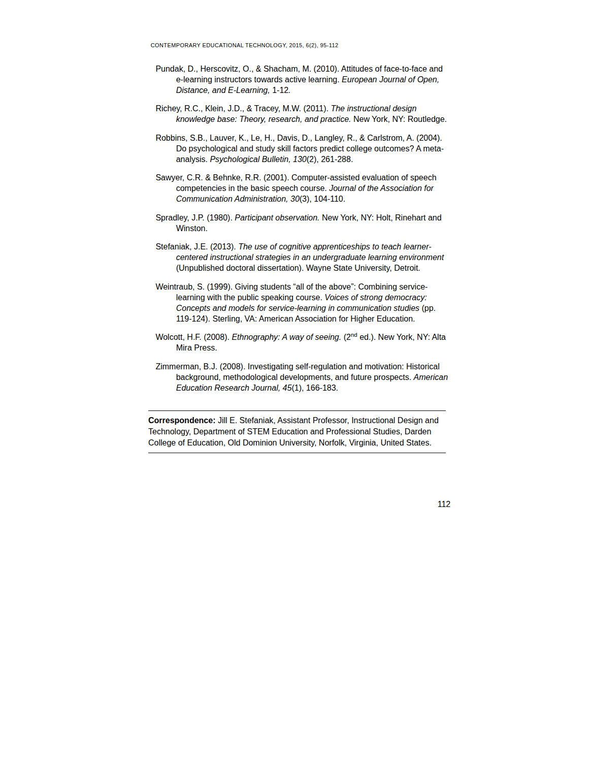Contemporary Educational Technology, 2015, 6(2), 95-112
Pundak, D., Herscovitz, O., & Shacham, M. (2010). Attitudes of face-to-face and e-learning instructors towards active learning. European Journal of Open, Distance, and E-Learning, 1-12.
Richey, R.C., Klein, J.D., & Tracey, M.W. (2011). The instructional design knowledge base: Theory, research, and practice. New York, NY: Routledge.
Robbins, S.B., Lauver, K., Le, H., Davis, D., Langley, R., & Carlstrom, A. (2004). Do psychological and study skill factors predict college outcomes? A meta-analysis. Psychological Bulletin, 130(2), 261-288.
Sawyer, C.R. & Behnke, R.R. (2001). Computer-assisted evaluation of speech competencies in the basic speech course. Journal of the Association for Communication Administration, 30(3), 104-110.
Spradley, J.P. (1980). Participant observation. New York, NY: Holt, Rinehart and Winston.
Stefaniak, J.E. (2013). The use of cognitive apprenticeships to teach learner-centered instructional strategies in an undergraduate learning environment (Unpublished doctoral dissertation). Wayne State University, Detroit.
Weintraub, S. (1999). Giving students “all of the above”: Combining service-learning with the public speaking course. Voices of strong democracy: Concepts and models for service-learning in communication studies (pp. 119-124). Sterling, VA: American Association for Higher Education.
Wolcott, H.F. (2008). Ethnography: A way of seeing. (2nd ed.). New York, NY: Alta Mira Press.
Zimmerman, B.J. (2008). Investigating self-regulation and motivation: Historical background, methodological developments, and future prospects. American Education Research Journal, 45(1), 166-183.
Correspondence: Jill E. Stefaniak, Assistant Professor, Instructional Design and Technology, Department of STEM Education and Professional Studies, Darden College of Education, Old Dominion University, Norfolk, Virginia, United States.
112